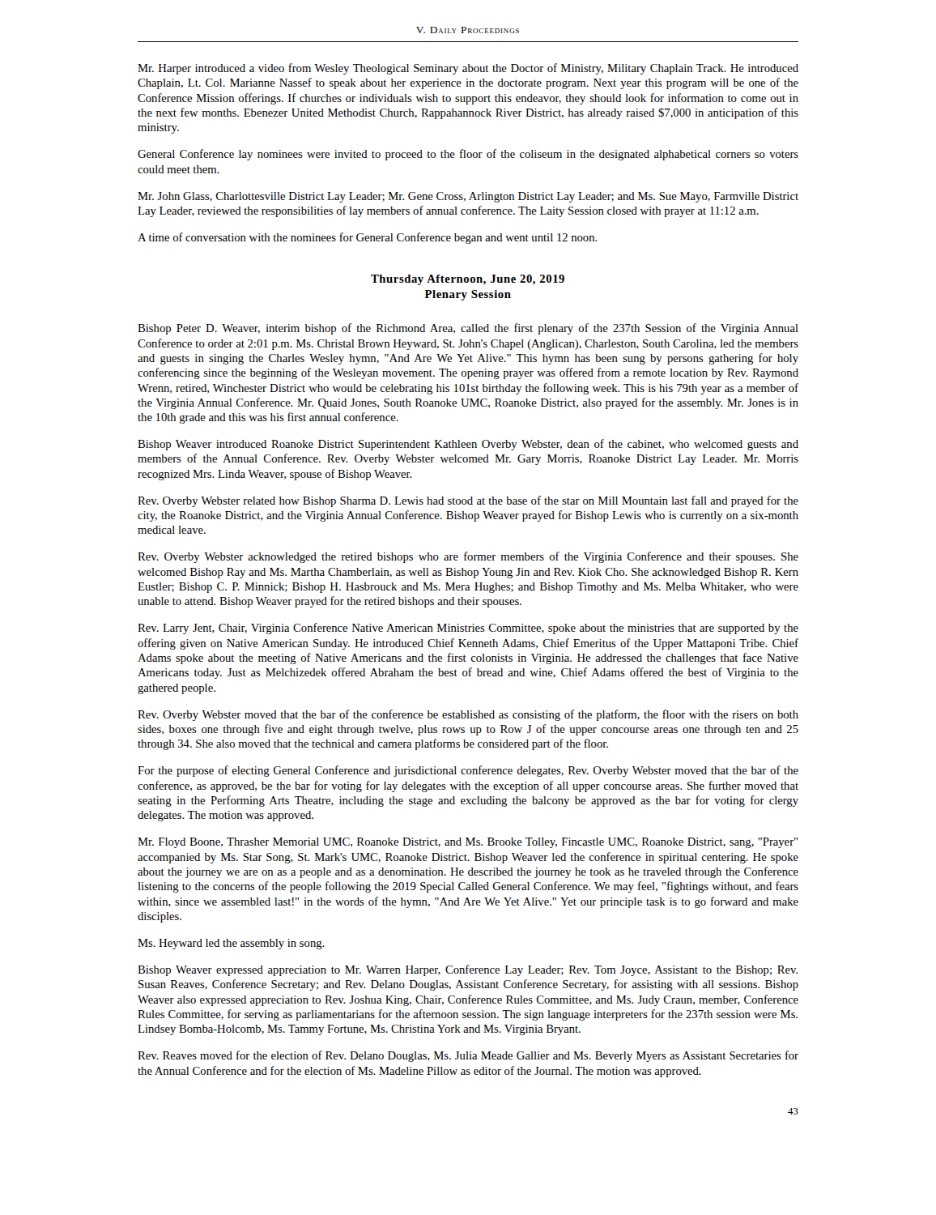V. Daily Proceedings
Mr. Harper introduced a video from Wesley Theological Seminary about the Doctor of Ministry, Military Chaplain Track. He introduced Chaplain, Lt. Col. Marianne Nassef to speak about her experience in the doctorate program. Next year this program will be one of the Conference Mission offerings. If churches or individuals wish to support this endeavor, they should look for information to come out in the next few months. Ebenezer United Methodist Church, Rappahannock River District, has already raised $7,000 in anticipation of this ministry.
General Conference lay nominees were invited to proceed to the floor of the coliseum in the designated alphabetical corners so voters could meet them.
Mr. John Glass, Charlottesville District Lay Leader; Mr. Gene Cross, Arlington District Lay Leader; and Ms. Sue Mayo, Farmville District Lay Leader, reviewed the responsibilities of lay members of annual conference. The Laity Session closed with prayer at 11:12 a.m.
A time of conversation with the nominees for General Conference began and went until 12 noon.
Thursday Afternoon, June 20, 2019
Plenary Session
Bishop Peter D. Weaver, interim bishop of the Richmond Area, called the first plenary of the 237th Session of the Virginia Annual Conference to order at 2:01 p.m. Ms. Christal Brown Heyward, St. John's Chapel (Anglican), Charleston, South Carolina, led the members and guests in singing the Charles Wesley hymn, "And Are We Yet Alive." This hymn has been sung by persons gathering for holy conferencing since the beginning of the Wesleyan movement. The opening prayer was offered from a remote location by Rev. Raymond Wrenn, retired, Winchester District who would be celebrating his 101st birthday the following week. This is his 79th year as a member of the Virginia Annual Conference. Mr. Quaid Jones, South Roanoke UMC, Roanoke District, also prayed for the assembly. Mr. Jones is in the 10th grade and this was his first annual conference.
Bishop Weaver introduced Roanoke District Superintendent Kathleen Overby Webster, dean of the cabinet, who welcomed guests and members of the Annual Conference. Rev. Overby Webster welcomed Mr. Gary Morris, Roanoke District Lay Leader. Mr. Morris recognized Mrs. Linda Weaver, spouse of Bishop Weaver.
Rev. Overby Webster related how Bishop Sharma D. Lewis had stood at the base of the star on Mill Mountain last fall and prayed for the city, the Roanoke District, and the Virginia Annual Conference. Bishop Weaver prayed for Bishop Lewis who is currently on a six-month medical leave.
Rev. Overby Webster acknowledged the retired bishops who are former members of the Virginia Conference and their spouses. She welcomed Bishop Ray and Ms. Martha Chamberlain, as well as Bishop Young Jin and Rev. Kiok Cho. She acknowledged Bishop R. Kern Eustler; Bishop C. P. Minnick; Bishop H. Hasbrouck and Ms. Mera Hughes; and Bishop Timothy and Ms. Melba Whitaker, who were unable to attend. Bishop Weaver prayed for the retired bishops and their spouses.
Rev. Larry Jent, Chair, Virginia Conference Native American Ministries Committee, spoke about the ministries that are supported by the offering given on Native American Sunday. He introduced Chief Kenneth Adams, Chief Emeritus of the Upper Mattaponi Tribe. Chief Adams spoke about the meeting of Native Americans and the first colonists in Virginia. He addressed the challenges that face Native Americans today. Just as Melchizedek offered Abraham the best of bread and wine, Chief Adams offered the best of Virginia to the gathered people.
Rev. Overby Webster moved that the bar of the conference be established as consisting of the platform, the floor with the risers on both sides, boxes one through five and eight through twelve, plus rows up to Row J of the upper concourse areas one through ten and 25 through 34. She also moved that the technical and camera platforms be considered part of the floor.
For the purpose of electing General Conference and jurisdictional conference delegates, Rev. Overby Webster moved that the bar of the conference, as approved, be the bar for voting for lay delegates with the exception of all upper concourse areas. She further moved that seating in the Performing Arts Theatre, including the stage and excluding the balcony be approved as the bar for voting for clergy delegates. The motion was approved.
Mr. Floyd Boone, Thrasher Memorial UMC, Roanoke District, and Ms. Brooke Tolley, Fincastle UMC, Roanoke District, sang, "Prayer" accompanied by Ms. Star Song, St. Mark's UMC, Roanoke District. Bishop Weaver led the conference in spiritual centering. He spoke about the journey we are on as a people and as a denomination. He described the journey he took as he traveled through the Conference listening to the concerns of the people following the 2019 Special Called General Conference. We may feel, "fightings without, and fears within, since we assembled last!" in the words of the hymn, "And Are We Yet Alive." Yet our principle task is to go forward and make disciples.
Ms. Heyward led the assembly in song.
Bishop Weaver expressed appreciation to Mr. Warren Harper, Conference Lay Leader; Rev. Tom Joyce, Assistant to the Bishop; Rev. Susan Reaves, Conference Secretary; and Rev. Delano Douglas, Assistant Conference Secretary, for assisting with all sessions. Bishop Weaver also expressed appreciation to Rev. Joshua King, Chair, Conference Rules Committee, and Ms. Judy Craun, member, Conference Rules Committee, for serving as parliamentarians for the afternoon session. The sign language interpreters for the 237th session were Ms. Lindsey Bomba-Holcomb, Ms. Tammy Fortune, Ms. Christina York and Ms. Virginia Bryant.
Rev. Reaves moved for the election of Rev. Delano Douglas, Ms. Julia Meade Gallier and Ms. Beverly Myers as Assistant Secretaries for the Annual Conference and for the election of Ms. Madeline Pillow as editor of the Journal. The motion was approved.
43